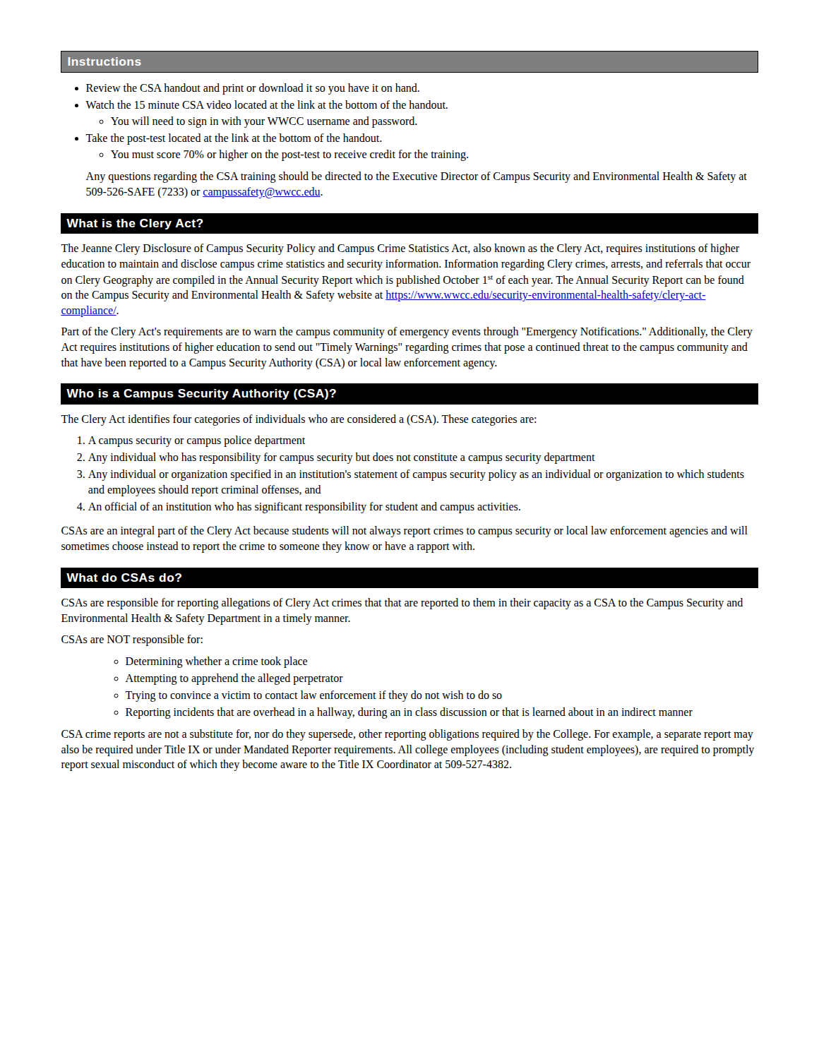Instructions
Review the CSA handout and print or download it so you have it on hand.
Watch the 15 minute CSA video located at the link at the bottom of the handout.
You will need to sign in with your WWCC username and password.
Take the post-test located at the link at the bottom of the handout.
You must score 70% or higher on the post-test to receive credit for the training.
Any questions regarding the CSA training should be directed to the Executive Director of Campus Security and Environmental Health & Safety at 509-526-SAFE (7233) or campussafety@wwcc.edu.
What is the Clery Act?
The Jeanne Clery Disclosure of Campus Security Policy and Campus Crime Statistics Act, also known as the Clery Act, requires institutions of higher education to maintain and disclose campus crime statistics and security information. Information regarding Clery crimes, arrests, and referrals that occur on Clery Geography are compiled in the Annual Security Report which is published October 1st of each year. The Annual Security Report can be found on the Campus Security and Environmental Health & Safety website at https://www.wwcc.edu/security-environmental-health-safety/clery-act-compliance/.
Part of the Clery Act's requirements are to warn the campus community of emergency events through "Emergency Notifications." Additionally, the Clery Act requires institutions of higher education to send out "Timely Warnings" regarding crimes that pose a continued threat to the campus community and that have been reported to a Campus Security Authority (CSA) or local law enforcement agency.
Who is a Campus Security Authority (CSA)?
The Clery Act identifies four categories of individuals who are considered a (CSA). These categories are:
A campus security or campus police department
Any individual who has responsibility for campus security but does not constitute a campus security department
Any individual or organization specified in an institution's statement of campus security policy as an individual or organization to which students and employees should report criminal offenses, and
An official of an institution who has significant responsibility for student and campus activities.
CSAs are an integral part of the Clery Act because students will not always report crimes to campus security or local law enforcement agencies and will sometimes choose instead to report the crime to someone they know or have a rapport with.
What do CSAs do?
CSAs are responsible for reporting allegations of Clery Act crimes that that are reported to them in their capacity as a CSA to the Campus Security and Environmental Health & Safety Department in a timely manner.
CSAs are NOT responsible for:
Determining whether a crime took place
Attempting to apprehend the alleged perpetrator
Trying to convince a victim to contact law enforcement if they do not wish to do so
Reporting incidents that are overhead in a hallway, during an in class discussion or that is learned about in an indirect manner
CSA crime reports are not a substitute for, nor do they supersede, other reporting obligations required by the College. For example, a separate report may also be required under Title IX or under Mandated Reporter requirements. All college employees (including student employees), are required to promptly report sexual misconduct of which they become aware to the Title IX Coordinator at 509-527-4382.